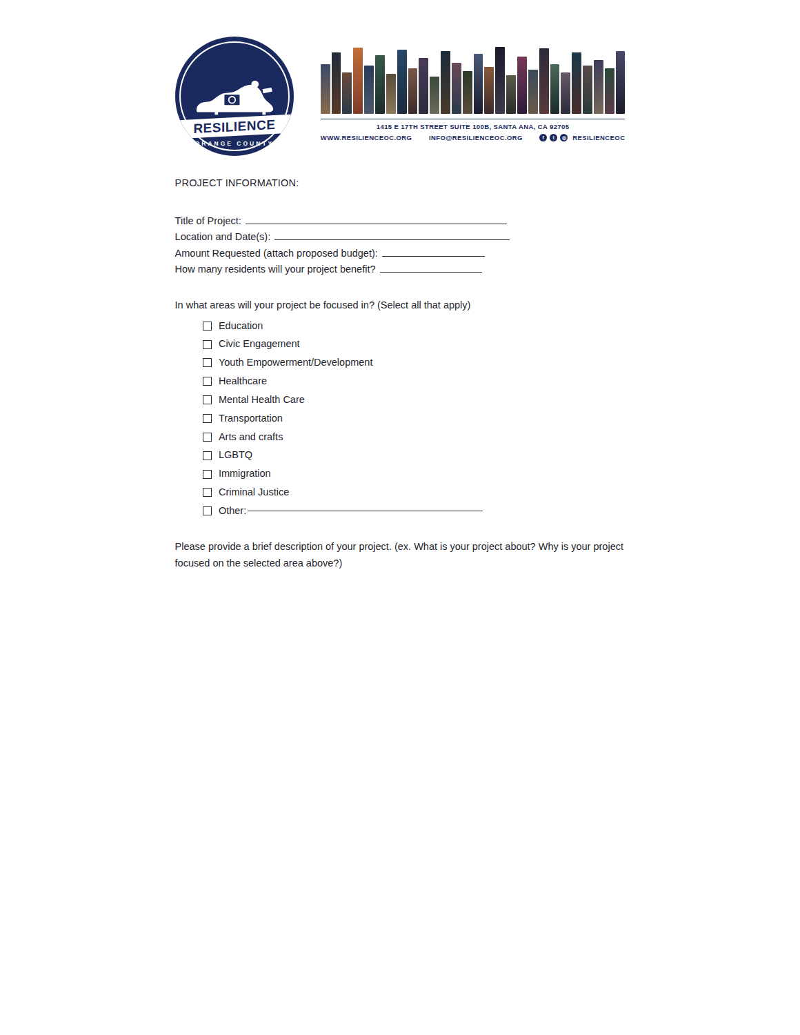RESILIENCE
ORANGE COUNTY
1415 E 17TH STREET SUITE 100B, SANTA ANA, CA 92705
WWW.RESILIENCEOC.ORG INFO@RESILIENCEOC.ORG f t ◎ RESILIENCEOC
PROJECT INFORMATION:
Title of Project:
Location and Date(s):
Amount Requested (attach proposed budget):
How many residents will your project benefit?
In what areas will your project be focused in? (Select all that apply)
Education
Civic Engagement
Youth Empowerment/Development
Healthcare
Mental Health Care
Transportation
Arts and crafts
LGBTQ
Immigration
Criminal Justice
Other:
Please provide a brief description of your project. (ex. What is your project about? Why is your project focused on the selected area above?)